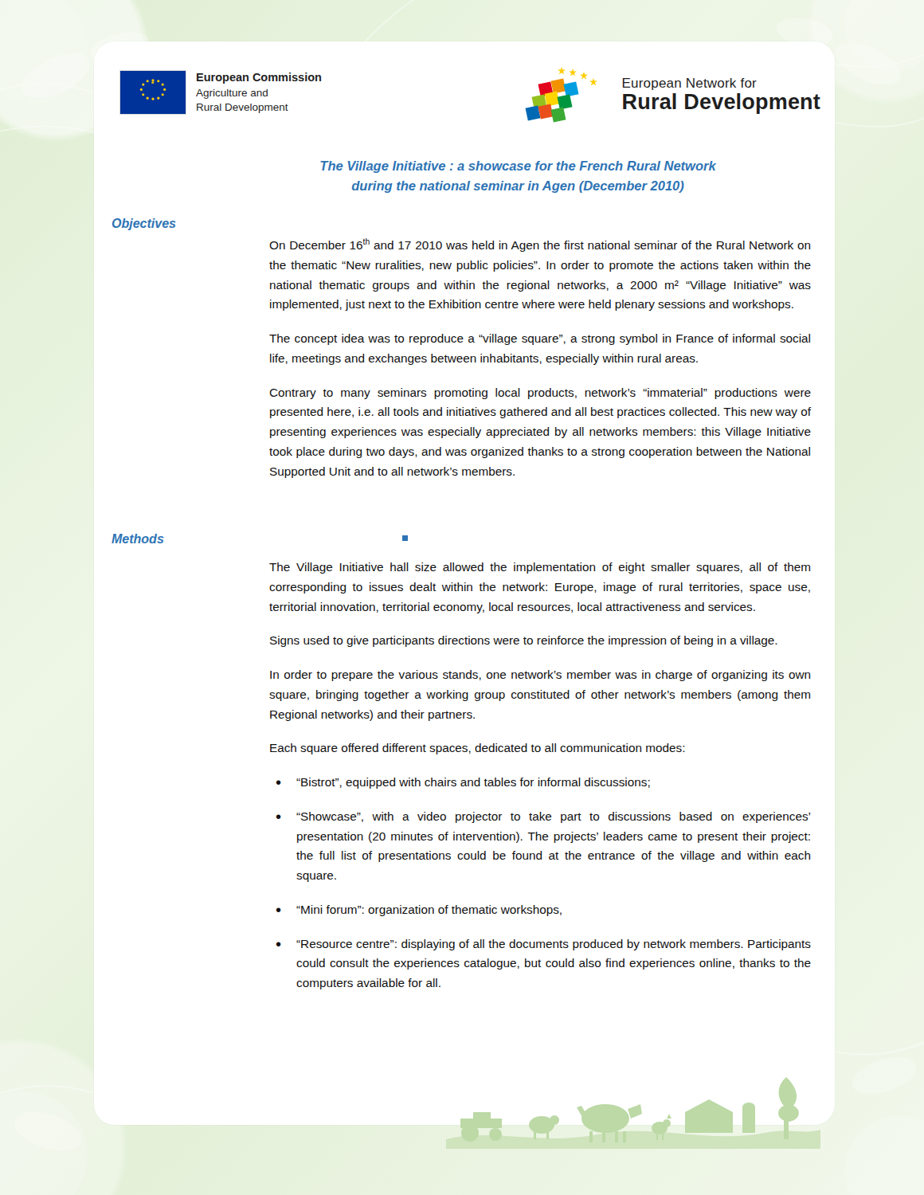European Commission
Agriculture and
Rural Development
European Network for
Rural Development
The Village Initiative : a showcase for the French Rural Network
during the national seminar in Agen (December 2010)
Objectives
Methods
On December 16th and 17 2010 was held in Agen the first national seminar of the Rural Network on the thematic “New ruralities, new public policies”. In order to promote the actions taken within the national thematic groups and within the regional networks, a 2000 m² “Village Initiative” was implemented, just next to the Exhibition centre where were held plenary sessions and workshops.
The concept idea was to reproduce a “village square”, a strong symbol in France of informal social life, meetings and exchanges between inhabitants, especially within rural areas.
Contrary to many seminars promoting local products, network’s “immaterial” productions were presented here, i.e. all tools and initiatives gathered and all best practices collected. This new way of presenting experiences was especially appreciated by all networks members: this Village Initiative took place during two days, and was organized thanks to a strong cooperation between the National Supported Unit and to all network’s members.
The Village Initiative hall size allowed the implementation of eight smaller squares, all of them corresponding to issues dealt within the network: Europe, image of rural territories, space use, territorial innovation, territorial economy, local resources, local attractiveness and services.
Signs used to give participants directions were to reinforce the impression of being in a village.
In order to prepare the various stands, one network’s member was in charge of organizing its own square, bringing together a working group constituted of other network’s members (among them Regional networks) and their partners.
Each square offered different spaces, dedicated to all communication modes:
“Bistrot”, equipped with chairs and tables for informal discussions;
“Showcase”, with a video projector to take part to discussions based on experiences’ presentation (20 minutes of intervention). The projects’ leaders came to present their project: the full list of presentations could be found at the entrance of the village and within each square.
“Mini forum”: organization of thematic workshops,
“Resource centre”: displaying of all the documents produced by network members. Participants could consult the experiences catalogue, but could also find experiences online, thanks to the computers available for all.